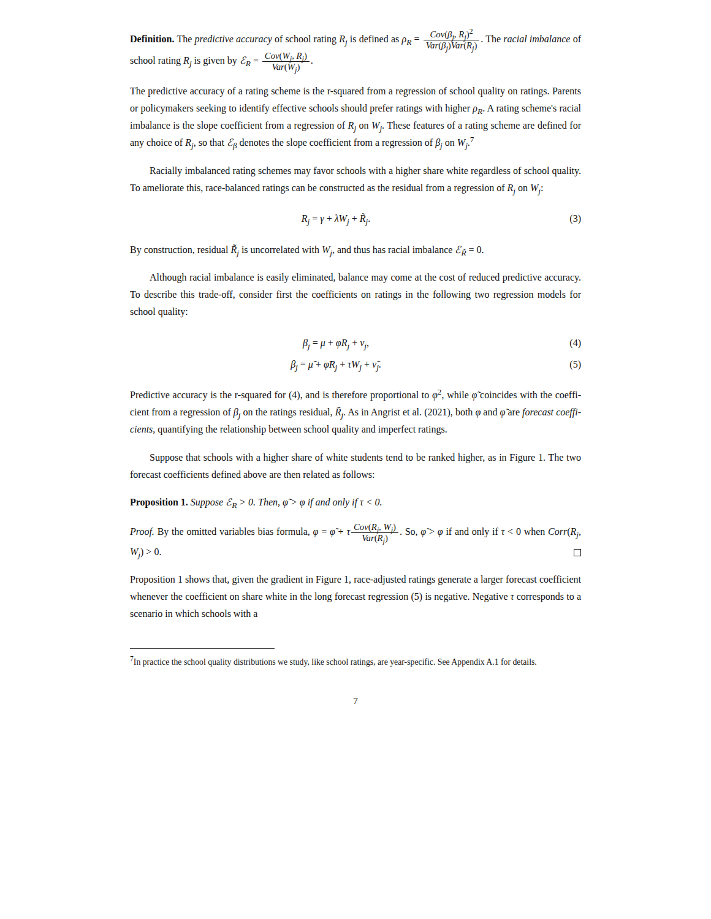Definition. The predictive accuracy of school rating Rj is defined as ρR = Cov(βj, Rj)2 Var(βj)Var(Rj). The racial imbalance of school rating Rj is given by ℰR = Cov(Wj, Rj) Var(Wj).
The predictive accuracy of a rating scheme is the r-squared from a regression of school quality on ratings. Parents or policymakers seeking to identify effective schools should prefer ratings with higher ρR. A rating scheme's racial imbalance is the slope coefficient from a regression of Rj on Wj. These features of a rating scheme are defined for any choice of Rj, so that ℰβ denotes the slope coefficient from a regression of βj on Wj.7
Racially imbalanced rating schemes may favor schools with a higher share white regardless of school quality. To ameliorate this, race-balanced ratings can be constructed as the residual from a regression of Rj on Wj:
Rj = γ + λWj + R̃j.
(3)
By construction, residual R̃j is uncorrelated with Wj, and thus has racial imbalance ℰR̃ = 0.
Although racial imbalance is easily eliminated, balance may come at the cost of reduced predictive accuracy. To describe this trade-off, consider first the coefficients on ratings in the following two regression models for school quality:
βj = μ + φRj + νj,
(4)
βj = μ̃ + φ̃Rj + τWj + ν̃j.
(5)
Predictive accuracy is the r-squared for (4), and is therefore proportional to φ2, while φ̃ coincides with the coefficient from a regression of βj on the ratings residual, R̃j. As in Angrist et al. (2021), both φ and φ̃ are forecast coefficients, quantifying the relationship between school quality and imperfect ratings.
Suppose that schools with a higher share of white students tend to be ranked higher, as in Figure 1. The two forecast coefficients defined above are then related as follows:
Proposition 1. Suppose ℰR > 0. Then, φ̃ > φ if and only if τ < 0.
Proof. By the omitted variables bias formula, φ = φ̃ + τCov(Rj, Wj) Var(Rj). So, φ̃ > φ if and only if τ < 0 when Corr(Rj, Wj) > 0.
Proposition 1 shows that, given the gradient in Figure 1, race-adjusted ratings generate a larger forecast coefficient whenever the coefficient on share white in the long forecast regression (5) is negative. Negative τ corresponds to a scenario in which schools with a
7In practice the school quality distributions we study, like school ratings, are year-specific. See Appendix A.1 for details.
7